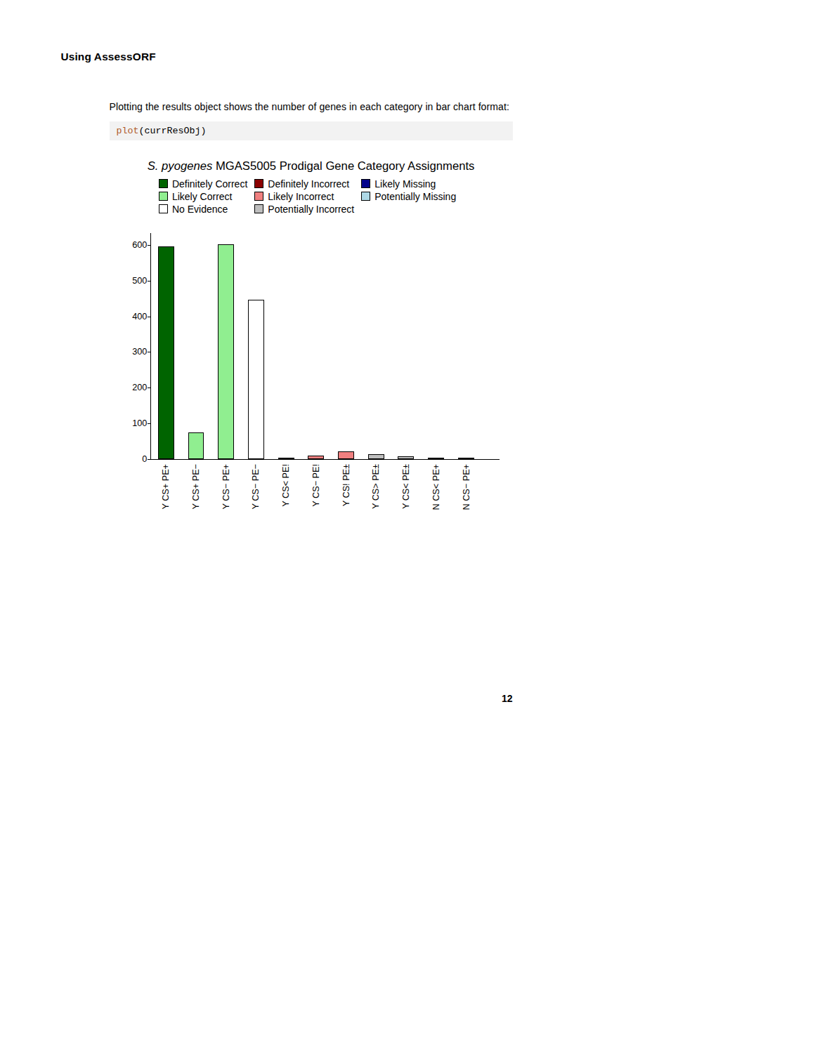Using AssessORF
Plotting the results object shows the number of genes in each category in bar chart format:
plot(currResObj)
S. pyogenes MGAS5005 Prodigal Gene Category Assignments
| Definitely Correct | Definitely Incorrect | Likely Missing |
| Likely Correct | Likely Incorrect | Potentially Missing |
| No Evidence | Potentially Incorrect | |
0
100
200
300
400
500
600
Y CS+ PE+
Y CS+ PE−
Y CS− PE+
Y CS− PE−
Y CS< PE!
Y CS− PE!
Y CS! PE±
Y CS> PE±
Y CS< PE±
N CS< PE+
N CS− PE+
12